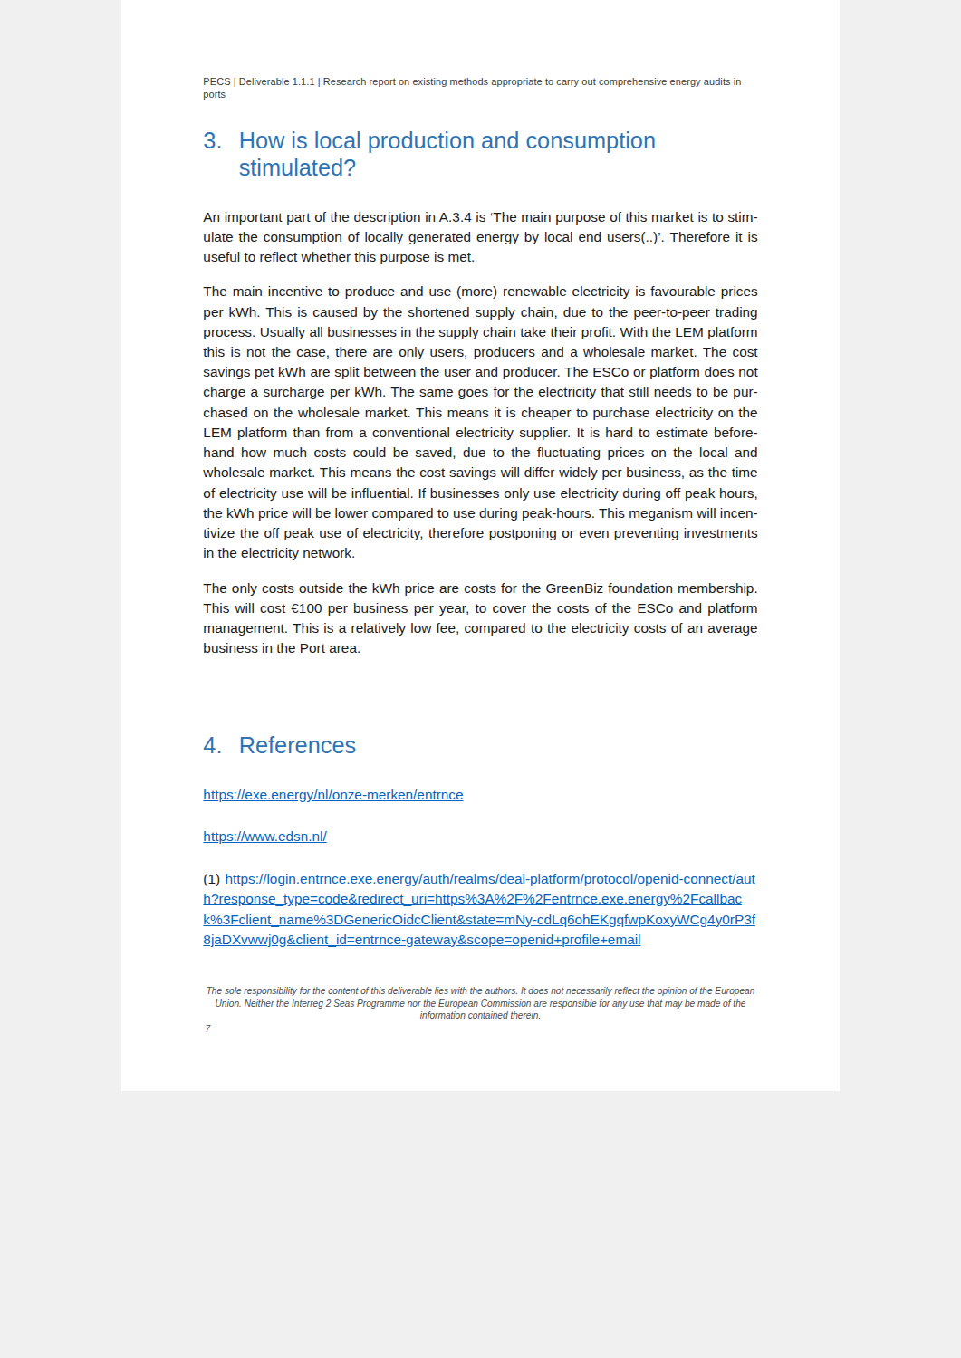PECS | Deliverable 1.1.1 | Research report on existing methods appropriate to carry out comprehensive energy audits in ports
3. How is local production and consumption stimulated?
An important part of the description in A.3.4 is ‘The main purpose of this market is to stimulate the consumption of locally generated energy by local end users(..)’. Therefore it is useful to reflect whether this purpose is met.
The main incentive to produce and use (more) renewable electricity is favourable prices per kWh. This is caused by the shortened supply chain, due to the peer-to-peer trading process. Usually all businesses in the supply chain take their profit. With the LEM platform this is not the case, there are only users, producers and a wholesale market. The cost savings pet kWh are split between the user and producer. The ESCo or platform does not charge a surcharge per kWh. The same goes for the electricity that still needs to be purchased on the wholesale market. This means it is cheaper to purchase electricity on the LEM platform than from a conventional electricity supplier. It is hard to estimate beforehand how much costs could be saved, due to the fluctuating prices on the local and wholesale market. This means the cost savings will differ widely per business, as the time of electricity use will be influential. If businesses only use electricity during off peak hours, the kWh price will be lower compared to use during peak-hours. This meganism will incentivize the off peak use of electricity, therefore postponing or even preventing investments in the electricity network.
The only costs outside the kWh price are costs for the GreenBiz foundation membership. This will cost €100 per business per year, to cover the costs of the ESCo and platform management. This is a relatively low fee, compared to the electricity costs of an average business in the Port area.
4. References
https://exe.energy/nl/onze-merken/entrnce
https://www.edsn.nl/
(1) https://login.entrnce.exe.energy/auth/realms/deal-platform/protocol/openid-connect/auth?response_type=code&redirect_uri=https%3A%2F%2Fentrnce.exe.energy%2Fcallback%3Fclient_name%3DGenericOidcClient&state=mNy-cdLq6ohEKgqfwpKoxyWCg4y0rP3f8jaDXvwwj0g&client_id=entrnce-gateway&scope=openid+profile+email
The sole responsibility for the content of this deliverable lies with the authors. It does not necessarily reflect the opinion of the European Union. Neither the Interreg 2 Seas Programme nor the European Commission are responsible for any use that may be made of the information contained therein. 7